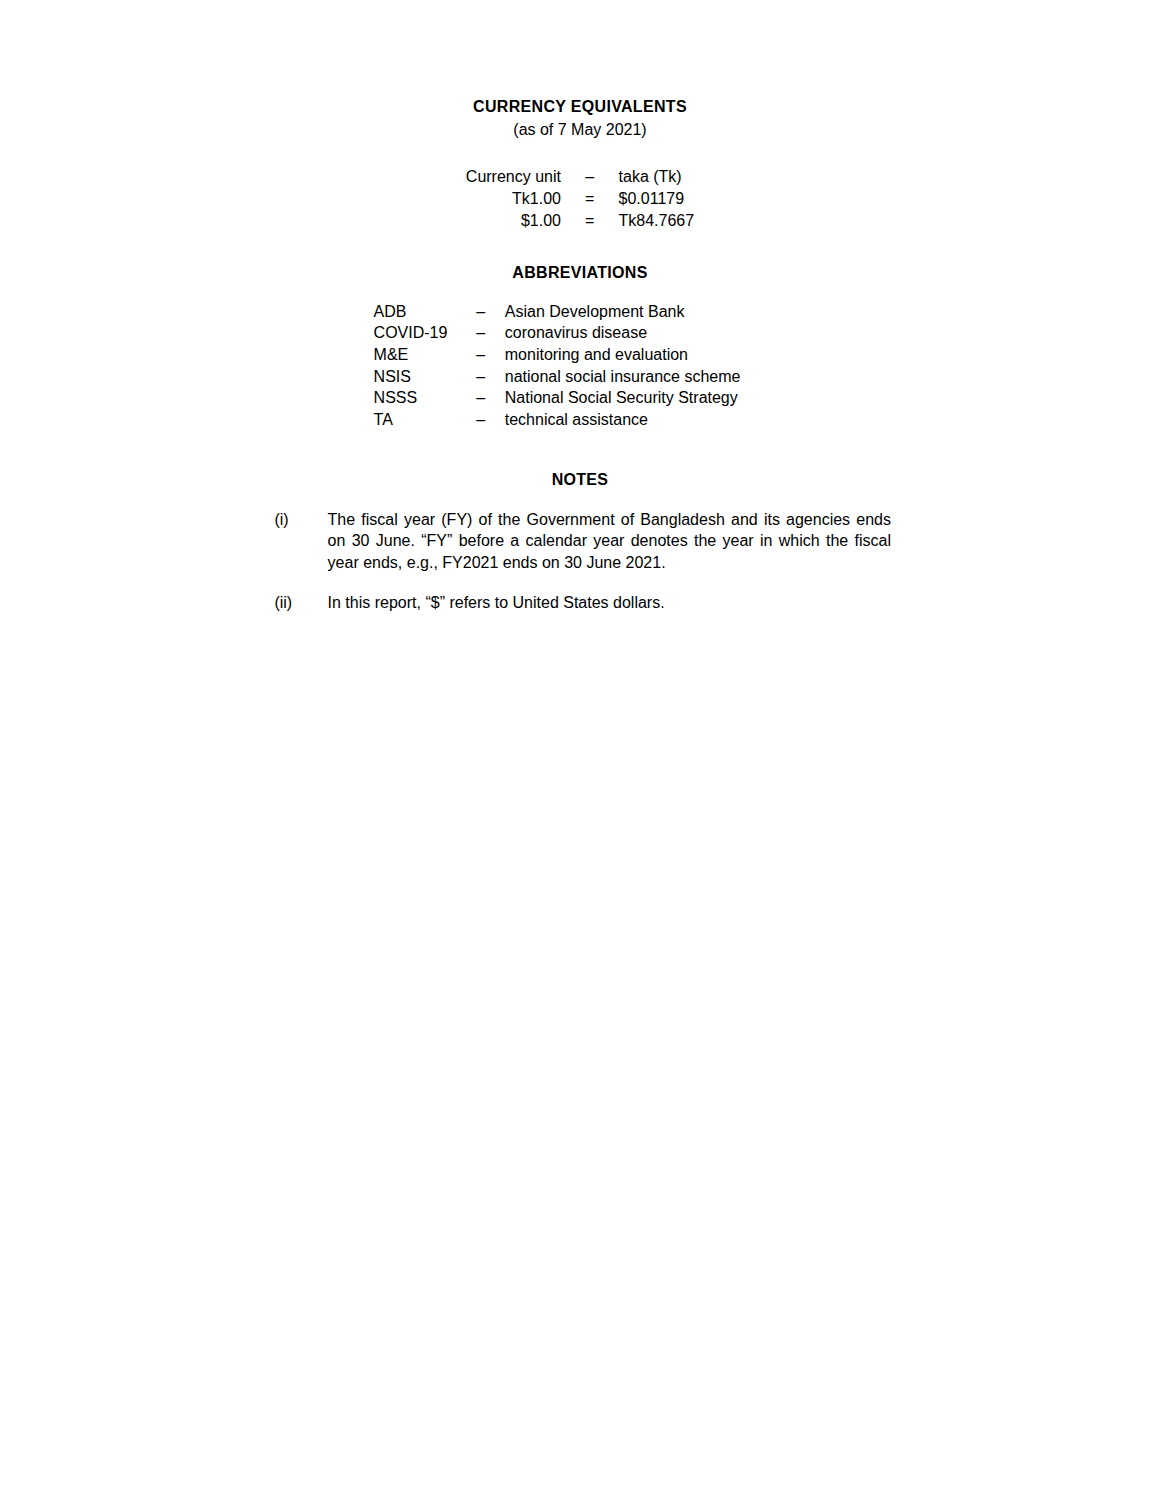CURRENCY EQUIVALENTS
(as of 7 May 2021)
| Currency unit | – | taka (Tk) |
| Tk1.00 | = | $0.01179 |
| $1.00 | = | Tk84.7667 |
ABBREVIATIONS
| ADB | – | Asian Development Bank |
| COVID-19 | – | coronavirus disease |
| M&E | – | monitoring and evaluation |
| NSIS | – | national social insurance scheme |
| NSSS | – | National Social Security Strategy |
| TA | – | technical assistance |
NOTES
| (i) | The fiscal year (FY) of the Government of Bangladesh and its agencies ends on 30 June. “FY” before a calendar year denotes the year in which the fiscal year ends, e.g., FY2021 ends on 30 June 2021. |
| (ii) | In this report, “$” refers to United States dollars. |